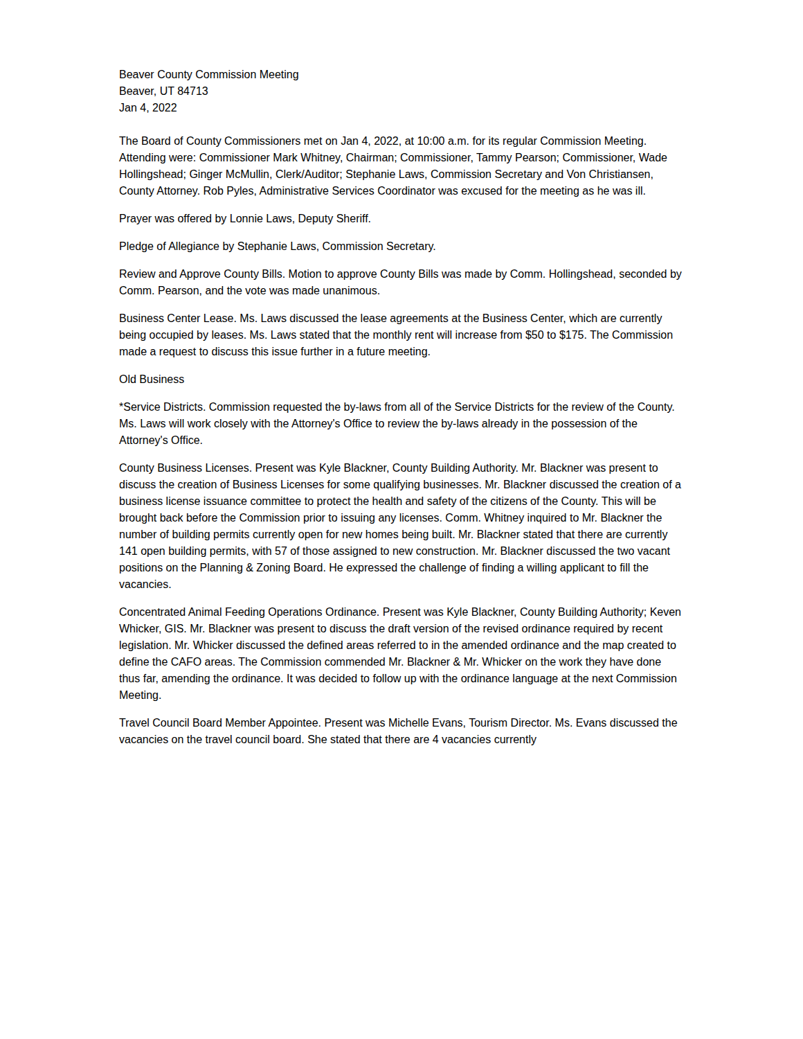Beaver County Commission Meeting Beaver, UT 84713 Jan 4, 2022
The Board of County Commissioners met on Jan 4, 2022, at 10:00 a.m. for its regular Commission Meeting. Attending were: Commissioner Mark Whitney, Chairman; Commissioner, Tammy Pearson; Commissioner, Wade Hollingshead; Ginger McMullin, Clerk/Auditor; Stephanie Laws, Commission Secretary and Von Christiansen, County Attorney. Rob Pyles, Administrative Services Coordinator was excused for the meeting as he was ill.
Prayer was offered by Lonnie Laws, Deputy Sheriff.
Pledge of Allegiance by Stephanie Laws, Commission Secretary.
Review and Approve County Bills. Motion to approve County Bills was made by Comm. Hollingshead, seconded by Comm. Pearson, and the vote was made unanimous.
Business Center Lease. Ms. Laws discussed the lease agreements at the Business Center, which are currently being occupied by leases. Ms. Laws stated that the monthly rent will increase from $50 to $175. The Commission made a request to discuss this issue further in a future meeting.
Old Business
*Service Districts. Commission requested the by-laws from all of the Service Districts for the review of the County. Ms. Laws will work closely with the Attorney's Office to review the by-laws already in the possession of the Attorney's Office.
County Business Licenses. Present was Kyle Blackner, County Building Authority. Mr. Blackner was present to discuss the creation of Business Licenses for some qualifying businesses. Mr. Blackner discussed the creation of a business license issuance committee to protect the health and safety of the citizens of the County. This will be brought back before the Commission prior to issuing any licenses. Comm. Whitney inquired to Mr. Blackner the number of building permits currently open for new homes being built. Mr. Blackner stated that there are currently 141 open building permits, with 57 of those assigned to new construction. Mr. Blackner discussed the two vacant positions on the Planning & Zoning Board. He expressed the challenge of finding a willing applicant to fill the vacancies.
Concentrated Animal Feeding Operations Ordinance. Present was Kyle Blackner, County Building Authority; Keven Whicker, GIS. Mr. Blackner was present to discuss the draft version of the revised ordinance required by recent legislation. Mr. Whicker discussed the defined areas referred to in the amended ordinance and the map created to define the CAFO areas. The Commission commended Mr. Blackner & Mr. Whicker on the work they have done thus far, amending the ordinance. It was decided to follow up with the ordinance language at the next Commission Meeting.
Travel Council Board Member Appointee. Present was Michelle Evans, Tourism Director. Ms. Evans discussed the vacancies on the travel council board. She stated that there are 4 vacancies currently